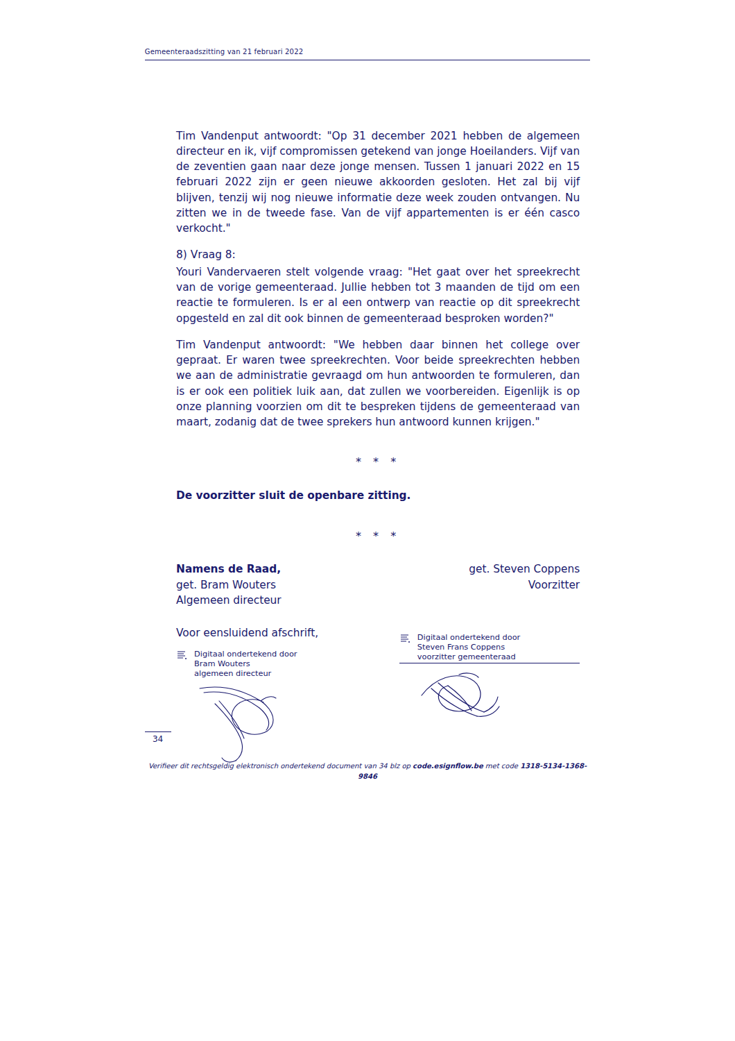Gemeenteraadszitting van 21 februari 2022
Tim Vandenput antwoordt: "Op 31 december 2021 hebben de algemeen directeur en ik, vijf compromissen getekend van jonge Hoeilanders. Vijf van de zeventien gaan naar deze jonge mensen. Tussen 1 januari 2022 en 15 februari 2022 zijn er geen nieuwe akkoorden gesloten. Het zal bij vijf blijven, tenzij wij nog nieuwe informatie deze week zouden ontvangen. Nu zitten we in de tweede fase. Van de vijf appartementen is er één casco verkocht."
8) Vraag 8:
Youri Vandervaeren stelt volgende vraag: "Het gaat over het spreekrecht van de vorige gemeenteraad. Jullie hebben tot 3 maanden de tijd om een reactie te formuleren. Is er al een ontwerp van reactie op dit spreekrecht opgesteld en zal dit ook binnen de gemeenteraad besproken worden?"
Tim Vandenput antwoordt: "We hebben daar binnen het college over gepraat. Er waren twee spreekrechten. Voor beide spreekrechten hebben we aan de administratie gevraagd om hun antwoorden te formuleren, dan is er ook een politiek luik aan, dat zullen we voorbereiden. Eigenlijk is op onze planning voorzien om dit te bespreken tijdens de gemeenteraad van maart, zodanig dat de twee sprekers hun antwoord kunnen krijgen."
* * *
De voorzitter sluit de openbare zitting.
* * *
| Namens de Raad, get. Bram Wouters Algemeen directeur | get. Steven Coppens Voorzitter |
| Voor eensluidend afschrift, Digitaal ondertekend door Bram Wouters algemeen directeur | Digitaal ondertekend door Steven Frans Coppens voorzitter gemeenteraad |
34
Verifieer dit rechtsgeldig elektronisch ondertekend document van 34 blz op code.esignflow.be met code 1318-5134-1368-9846